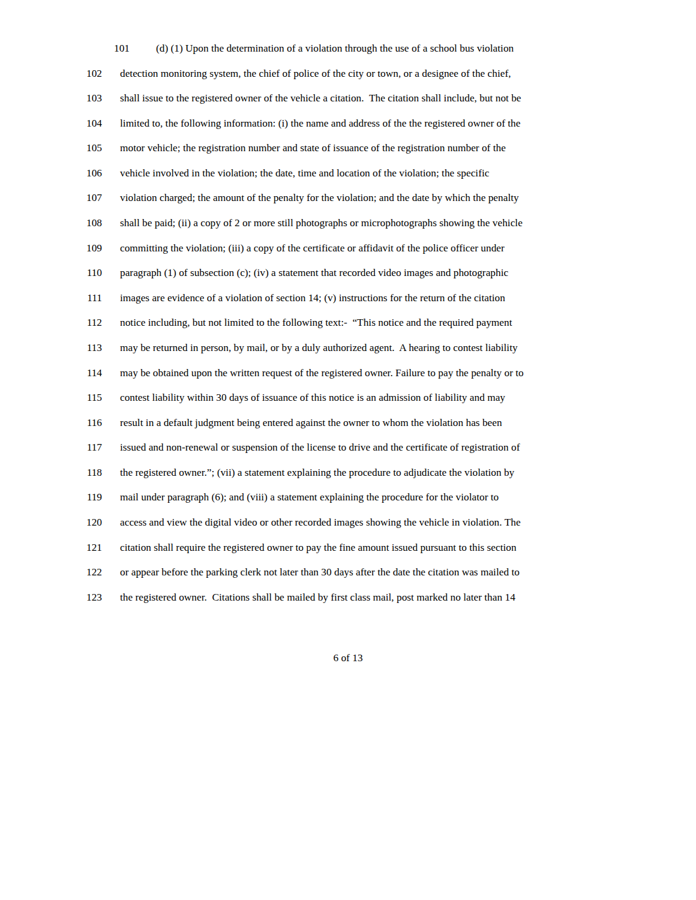(d) (1) Upon the determination of a violation through the use of a school bus violation
detection monitoring system, the chief of police of the city or town, or a designee of the chief,
shall issue to the registered owner of the vehicle a citation. The citation shall include, but not be
limited to, the following information: (i) the name and address of the the registered owner of the
motor vehicle; the registration number and state of issuance of the registration number of the
vehicle involved in the violation; the date, time and location of the violation; the specific
violation charged; the amount of the penalty for the violation; and the date by which the penalty
shall be paid; (ii) a copy of 2 or more still photographs or microphotographs showing the vehicle
committing the violation; (iii) a copy of the certificate or affidavit of the police officer under
paragraph (1) of subsection (c); (iv) a statement that recorded video images and photographic
images are evidence of a violation of section 14; (v) instructions for the return of the citation
notice including, but not limited to the following text:- “This notice and the required payment
may be returned in person, by mail, or by a duly authorized agent. A hearing to contest liability
may be obtained upon the written request of the registered owner. Failure to pay the penalty or to
contest liability within 30 days of issuance of this notice is an admission of liability and may
result in a default judgment being entered against the owner to whom the violation has been
issued and non-renewal or suspension of the license to drive and the certificate of registration of
the registered owner.”; (vii) a statement explaining the procedure to adjudicate the violation by
mail under paragraph (6); and (viii) a statement explaining the procedure for the violator to
access and view the digital video or other recorded images showing the vehicle in violation. The
citation shall require the registered owner to pay the fine amount issued pursuant to this section
or appear before the parking clerk not later than 30 days after the date the citation was mailed to
the registered owner. Citations shall be mailed by first class mail, post marked no later than 14
6 of 13